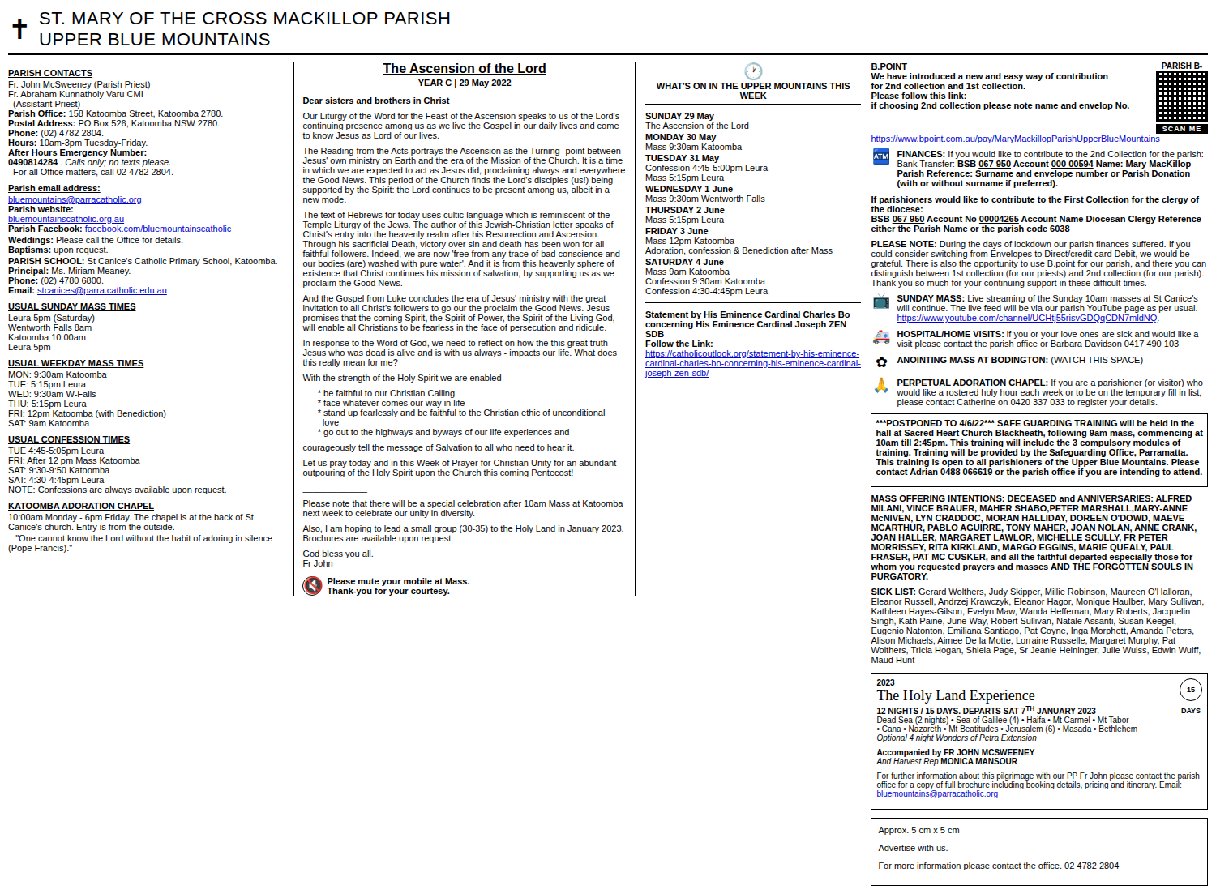✝
St. Mary of the Cross MacKillop Parish Upper Blue Mountains
PARISH CONTACTS
Fr. John McSweeney (Parish Priest)
Fr. Abraham Kunnatholy Varu CMI
(Assistant Priest)
Parish Office: 158 Katoomba Street, Katoomba 2780.
Postal Address: PO Box 526, Katoomba NSW 2780.
Phone: (02) 4782 2804.
Hours: 10am-3pm Tuesday-Friday.
After Hours Emergency Number:
0490814284 . Calls only; no texts please.
For all Office matters, call 02 4782 2804.
Parish email address:
bluemountains@parracatholic.org
Parish website:
bluemountainscatholic.org.au
Parish Facebook: facebook.com/bluemountainscatholic
Weddings: Please call the Office for details.
Baptisms: upon request.
PARISH SCHOOL: St Canice's Catholic Primary School, Katoomba.
Principal: Ms. Miriam Meaney.
Phone: (02) 4780 6800.
Email: stcanices@parra.catholic.edu.au
USUAL SUNDAY MASS TIMES
Leura 5pm (Saturday)
Wentworth Falls 8am
Katoomba 10.00am
Leura 5pm
USUAL WEEKDAY MASS TIMES
MON: 9:30am Katoomba
TUE: 5:15pm Leura
WED: 9:30am W-Falls
THU: 5:15pm Leura
FRI: 12pm Katoomba (with Benediction)
SAT: 9am Katoomba
USUAL CONFESSION TIMES
TUE 4:45-5:05pm Leura
FRI: After 12 pm Mass Katoomba
SAT: 9:30-9:50 Katoomba
SAT: 4:30-4:45pm Leura
NOTE: Confessions are always available upon request.
KATOOMBA ADORATION CHAPEL
10:00am Monday - 6pm Friday. The chapel is at the back of St. Canice's church. Entry is from the outside.
"One cannot know the Lord without the habit of adoring in silence (Pope Francis)."
The Ascension of the Lord
YEAR C | 29 May 2022
Dear sisters and brothers in Christ
Our Liturgy of the Word for the Feast of the Ascension speaks to us of the Lord's continuing presence among us as we live the Gospel in our daily lives and come to know Jesus as Lord of our lives.
The Reading from the Acts portrays the Ascension as the Turning -point between Jesus' own ministry on Earth and the era of the Mission of the Church. It is a time in which we are expected to act as Jesus did, proclaiming always and everywhere the Good News. This period of the Church finds the Lord's disciples (us!) being supported by the Spirit: the Lord continues to be present among us, albeit in a new mode.
The text of Hebrews for today uses cultic language which is reminiscent of the Temple Liturgy of the Jews. The author of this Jewish-Christian letter speaks of Christ's entry into the heavenly realm after his Resurrection and Ascension. Through his sacrificial Death, victory over sin and death has been won for all faithful followers. Indeed, we are now 'free from any trace of bad conscience and our bodies (are) washed with pure water'. And it is from this heavenly sphere of existence that Christ continues his mission of salvation, by supporting us as we proclaim the Good News.
And the Gospel from Luke concludes the era of Jesus' ministry with the great invitation to all Christ's followers to go our the proclaim the Good News. Jesus promises that the coming Spirit, the Spirit of Power, the Spirit of the Living God, will enable all Christians to be fearless in the face of persecution and ridicule.
In response to the Word of God, we need to reflect on how the this great truth - Jesus who was dead is alive and is with us always - impacts our life. What does this really mean for me?
With the strength of the Holy Spirit we are enabled
* be faithful to our Christian Calling
* face whatever comes our way in life
* stand up fearlessly and be faithful to the Christian ethic of unconditional
love
* go out to the highways and byways of our life experiences and
courageously tell the message of Salvation to all who need to hear it.
Let us pray today and in this Week of Prayer for Christian Unity for an abundant outpouring of the Holy Spirit upon the Church this coming Pentecost!
_____________
Please note that there will be a special celebration after 10am Mass at Katoomba next week to celebrate our unity in diversity.
Also, I am hoping to lead a small group (30-35) to the Holy Land in January 2023. Brochures are available upon request.
God bless you all.
Fr John
🔇 Please mute your mobile at Mass.
Thank-you for your courtesy.
🕐 WHAT'S ON IN THE UPPER MOUNTAINS THIS WEEK
SUNDAY 29 May
The Ascension of the Lord
MONDAY 30 May
Mass 9:30am Katoomba
TUESDAY 31 May
Confession 4:45-5:00pm Leura
Mass 5:15pm Leura
WEDNESDAY 1 June
Mass 9:30am Wentworth Falls
THURSDAY 2 June
Mass 5:15pm Leura
FRIDAY 3 June
Mass 12pm Katoomba
Adoration, confession & Benediction after Mass
SATURDAY 4 June
Mass 9am Katoomba
Confession 9:30am Katoomba
Confession 4:30-4:45pm Leura
Statement by His Eminence Cardinal Charles Bo concerning His Eminence Cardinal Joseph ZEN SDB
Follow the Link:
https://catholicoutlook.org/statement-by-his-eminence-cardinal-charles-bo-concerning-his-eminence-cardinal-joseph-zen-sdb/
PARISH B-
SCAN ME
B.POINT
We have introduced a new and easy way of contribution
for 2nd collection and 1st collection.
Please follow this link:
if choosing 2nd collection please note name and envelop No.
https://www.bpoint.com.au/pay/MaryMackillopParishUpperBlueMountains
🏧
FINANCES: If you would like to contribute to the 2nd Collection for the parish: Bank Transfer: BSB 067 950 Account 000 00594 Name: Mary MacKillop Parish Reference: Surname and envelope number or Parish Donation (with or without surname if preferred).
If parishioners would like to contribute to the First Collection for the clergy of the diocese:
BSB 067 950 Account No 00004265 Account Name Diocesan Clergy Reference either the Parish Name or the parish code 6038
PLEASE NOTE: During the days of lockdown our parish finances suffered. If you could consider switching from Envelopes to Direct/credit card Debit, we would be grateful. There is also the opportunity to use B.point for our parish, and there you can distinguish between 1st collection (for our priests) and 2nd collection (for our parish). Thank you so much for your continuing support in these difficult times.
📺
SUNDAY MASS: Live streaming of the Sunday 10am masses at St Canice's will continue. The live feed will be via our parish YouTube page as per usual. https://www.youtube.com/channel/UCHtj55risvGDQqCDN7mldNQ.
🚑
HOSPITAL/HOME VISITS: if you or your love ones are sick and would like a visit please contact the parish office or Barbara Davidson 0417 490 103
✿
ANOINTING MASS AT BODINGTON: (WATCH THIS SPACE)
🙏
PERPETUAL ADORATION CHAPEL: If you are a parishioner (or visitor) who would like a rostered holy hour each week or to be on the temporary fill in list, please contact Catherine on 0420 337 033 to register your details.
***POSTPONED TO 4/6/22*** SAFE GUARDING TRAINING will be held in the hall at Sacred Heart Church Blackheath, following 9am mass, commencing at 10am till 2:45pm. This training will include the 3 compulsory modules of training. Training will be provided by the Safeguarding Office, Parramatta. This training is open to all parishioners of the Upper Blue Mountains. Please contact Adrian 0488 066619 or the parish office if you are intending to attend.
MASS OFFERING INTENTIONS: DECEASED and ANNIVERSARIES: ALFRED MILANI, VINCE BRAUER, MAHER SHABO,PETER MARSHALL,MARY-ANNE McNIVEN, LYN CRADDOC, MORAN HALLIDAY, DOREEN O'DOWD, MAEVE MCARTHUR, PABLO AGUIRRE, TONY MAHER, JOAN NOLAN, ANNE CRANK, JOAN HALLER, MARGARET LAWLOR, MICHELLE SCULLY, FR PETER MORRISSEY, RITA KIRKLAND, MARGO EGGINS, MARIE QUEALY, PAUL FRASER, PAT MC CUSKER, and all the faithful departed especially those for whom you requested prayers and masses AND THE FORGOTTEN SOULS IN PURGATORY.
SICK LIST: Gerard Wolthers, Judy Skipper, Millie Robinson, Maureen O'Halloran, Eleanor Russell, Andrzej Krawczyk, Eleanor Hagor, Monique Haulber, Mary Sullivan, Kathleen Hayes-Gilson, Evelyn Maw, Wanda Heffernan, Mary Roberts, Jacquelin Singh, Kath Paine, June Way, Robert Sullivan, Natale Assanti, Susan Keegel, Eugenio Natonton, Emiliana Santiago, Pat Coyne, Inga Morphett, Amanda Peters, Alison Michaels, Aimee De la Motte, Lorraine Russelle, Margaret Murphy, Pat Wolthers, Tricia Hogan, Shiela Page, Sr Jeanie Heininger, Julie Wulss, Edwin Wulff, Maud Hunt
15 DAYS
2023
The Holy Land Experience
12 NIGHTS / 15 DAYS. DEPARTS SAT 7TH JANUARY 2023
Dead Sea (2 nights) • Sea of Galilee (4) • Haifa • Mt Carmel • Mt Tabor
• Cana • Nazareth • Mt Beatitudes • Jerusalem (6) • Masada • Bethlehem
Optional 4 night Wonders of Petra Extension
Accompanied by FR JOHN MCSWEENEY
And Harvest Rep MONICA MANSOUR
For further information about this pilgrimage with our PP Fr John please contact the parish office for a copy of full brochure including booking details, pricing and itinerary. Email: bluemountains@parracatholic.org
Approx. 5 cm x 5 cm
Advertise with us.
For more information please contact the office. 02 4782 2804